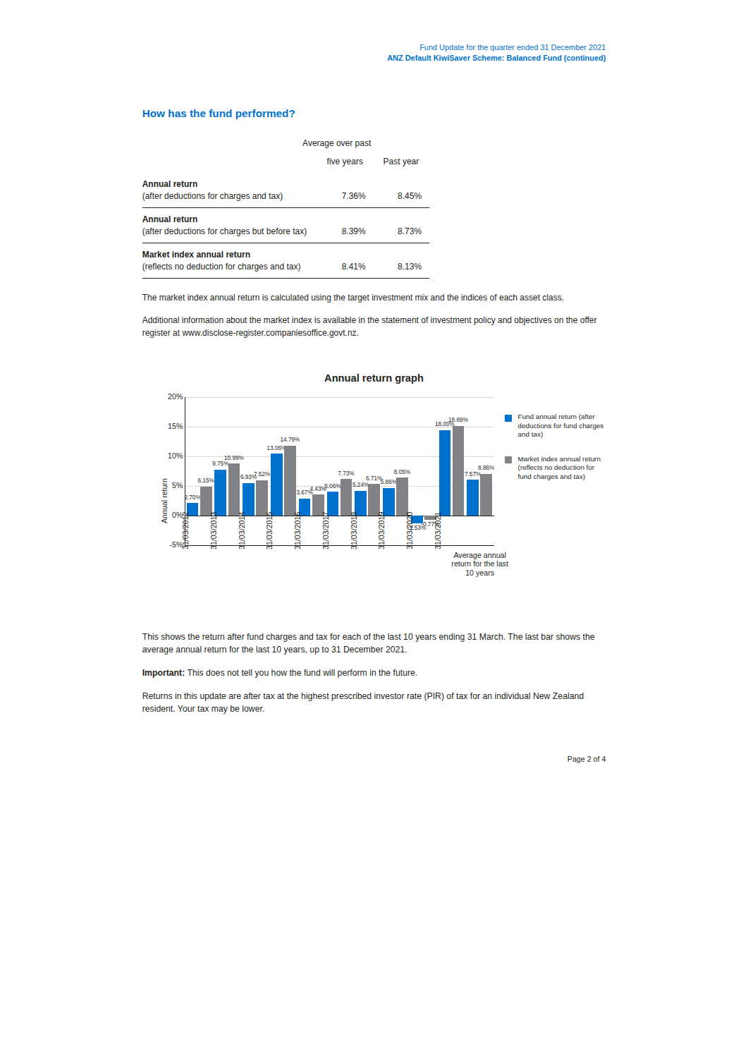Fund Update for the quarter ended 31 December 2021
ANZ Default KiwiSaver Scheme: Balanced Fund (continued)
How has the fund performed?
Average over past
| | five years | Past year |
| --- | --- | --- |
| Annual return | | |
| (after deductions for charges and tax) | 7.36% | 8.45% |
| Annual return | | |
| (after deductions for charges but before tax) | 8.39% | 8.73% |
| Market index annual return | | |
| (reflects no deduction for charges and tax) | 8.41% | 8.13% |
The market index annual return is calculated using the target investment mix and the indices of each asset class.
Additional information about the market index is available in the statement of investment policy and objectives on the offer register at www.disclose-register.companiesoffice.govt.nz.
Annual return graph
Annual return
20%
15%
10%
5%
0%
-5%
2.70%
6.15%
31/03/2012
9.75%
10.99%
31/03/2013
6.93%
7.52%
31/03/2014
13.06%
14.79%
31/03/2015
3.67%
4.43%
31/03/2016
5.06%
7.73%
31/03/2017
5.24%
6.71%
31/03/2018
5.86%
8.05%
31/03/2019
-1.53%
-0.77%
31/03/2020
18.00%
18.89%
31/03/2021
7.57%
8.86%
Average annual return for the last 10 years
Fund annual return (after deductions for fund charges and tax)
Market index annual return (reflects no deduction for fund charges and tax)
This shows the return after fund charges and tax for each of the last 10 years ending 31 March. The last bar shows the average annual return for the last 10 years, up to 31 December 2021.
Important: This does not tell you how the fund will perform in the future.
Returns in this update are after tax at the highest prescribed investor rate (PIR) of tax for an individual New Zealand resident. Your tax may be lower.
Page 2 of 4